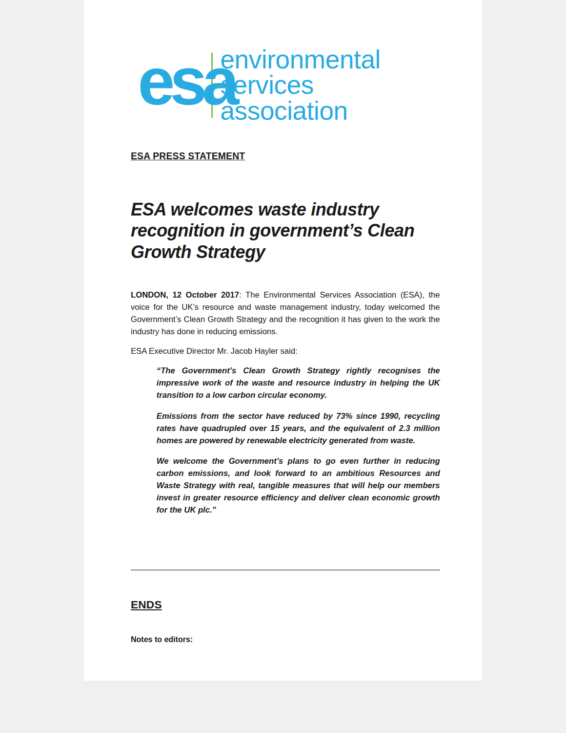esa
environmental
services
association
ESA PRESS STATEMENT
ESA welcomes waste industry recognition in government’s Clean Growth Strategy
LONDON, 12 October 2017: The Environmental Services Association (ESA), the voice for the UK’s resource and waste management industry, today welcomed the Government’s Clean Growth Strategy and the recognition it has given to the work the industry has done in reducing emissions.
ESA Executive Director Mr. Jacob Hayler said:
“The Government’s Clean Growth Strategy rightly recognises the impressive work of the waste and resource industry in helping the UK transition to a low carbon circular economy.
Emissions from the sector have reduced by 73% since 1990, recycling rates have quadrupled over 15 years, and the equivalent of 2.3 million homes are powered by renewable electricity generated from waste.
We welcome the Government’s plans to go even further in reducing carbon emissions, and look forward to an ambitious Resources and Waste Strategy with real, tangible measures that will help our members invest in greater resource efficiency and deliver clean economic growth for the UK plc.”
ENDS
Notes to editors: